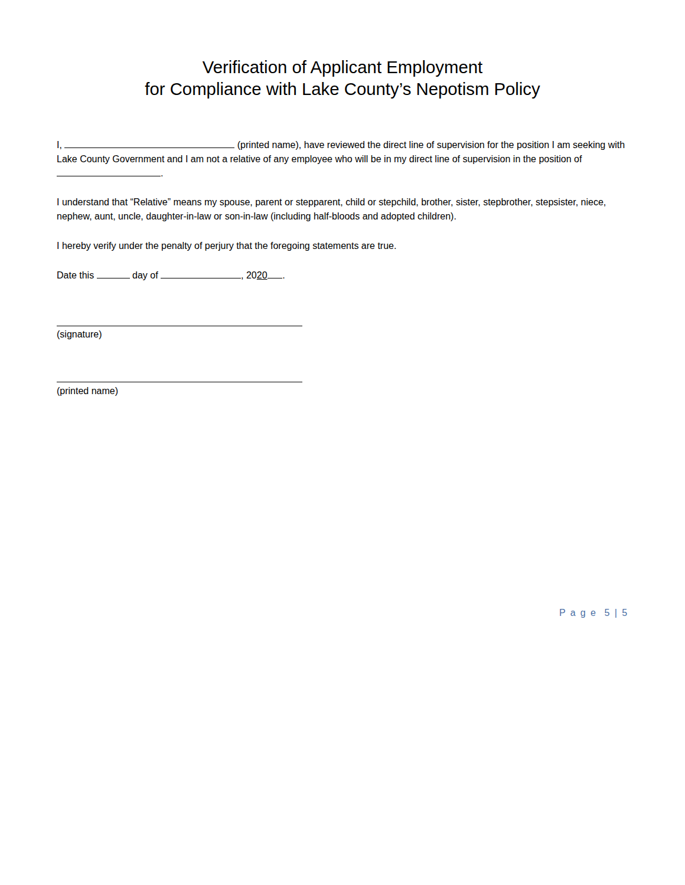Verification of Applicant Employment
for Compliance with Lake County’s Nepotism Policy
I, (printed name), have reviewed the direct line of supervision for the position I am seeking with Lake County Government and I am not a relative of any employee who will be in my direct line of supervision in the position of .
I understand that “Relative” means my spouse, parent or stepparent, child or stepchild, brother, sister, stepbrother, stepsister, niece, nephew, aunt, uncle, daughter-in-law or son-in-law (including half-bloods and adopted children).
I hereby verify under the penalty of perjury that the foregoing statements are true.
Date this day of , 2020 .
(signature)
(printed name)
P a g e 5 | 5